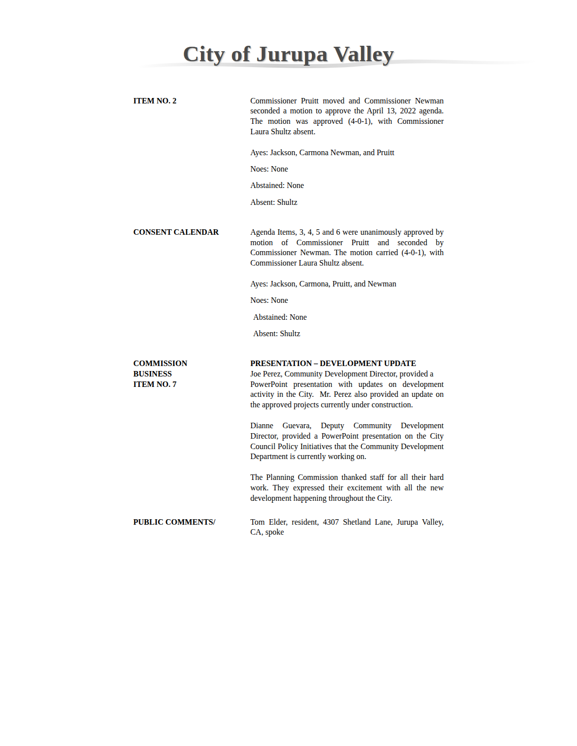City of Jurupa Valley
| ITEM NO. 2 | Commissioner Pruitt moved and Commissioner Newman seconded a motion to approve the April 13, 2022 agenda. The motion was approved (4-0-1), with Commissioner Laura Shultz absent. Ayes: Jackson, Carmona Newman, and Pruitt Noes: None Abstained: None Absent: Shultz |
| CONSENT CALENDAR | Agenda Items, 3, 4, 5 and 6 were unanimously approved by motion of Commissioner Pruitt and seconded by Commissioner Newman. The motion carried (4-0-1), with Commissioner Laura Shultz absent. Ayes: Jackson, Carmona, Pruitt, and Newman Noes: None Abstained: None Absent: Shultz |
| COMMISSION BUSINESS ITEM NO. 7 | PRESENTATION – DEVELOPMENT UPDATE Joe Perez, Community Development Director, provided a PowerPoint presentation with updates on development activity in the City. Mr. Perez also provided an update on the approved projects currently under construction. Dianne Guevara, Deputy Community Development Director, provided a PowerPoint presentation on the City Council Policy Initiatives that the Community Development Department is currently working on. The Planning Commission thanked staff for all their hard work. They expressed their excitement with all the new development happening throughout the City. |
| PUBLIC COMMENTS/ | Tom Elder, resident, 4307 Shetland Lane, Jurupa Valley, CA, spoke |